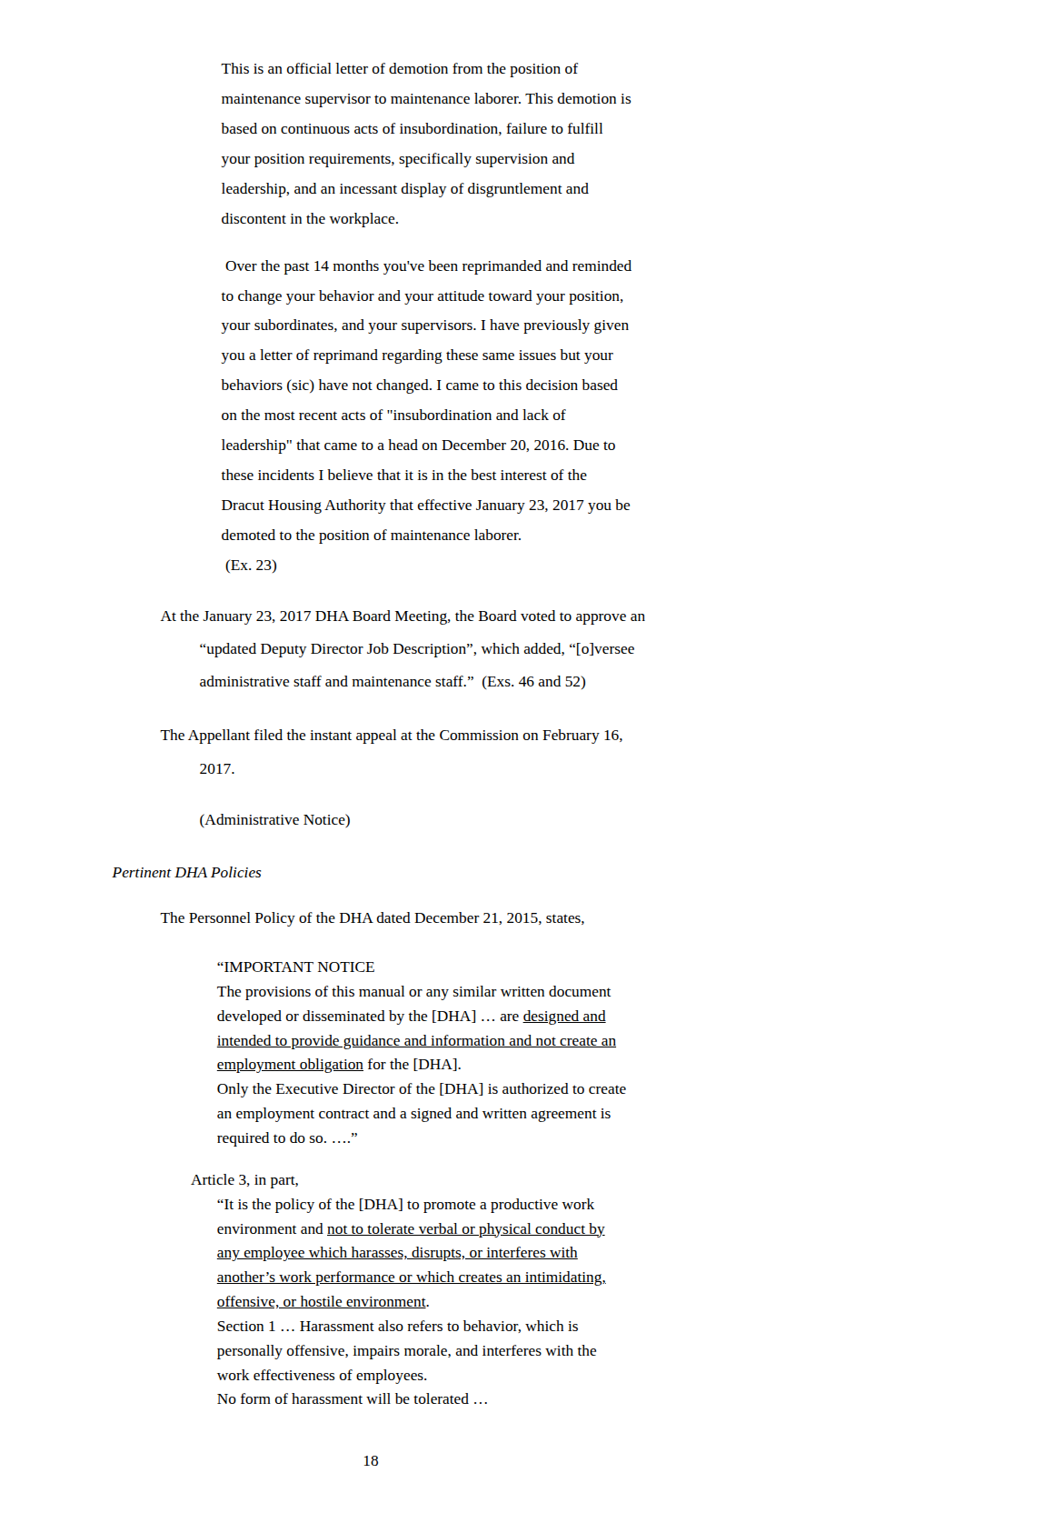This is an official letter of demotion from the position of maintenance supervisor to maintenance laborer. This demotion is based on continuous acts of insubordination, failure to fulfill your position requirements, specifically supervision and leadership, and an incessant display of disgruntlement and discontent in the workplace.
Over the past 14 months you've been reprimanded and reminded to change your behavior and your attitude toward your position, your subordinates, and your supervisors. I have previously given you a letter of reprimand regarding these same issues but your behaviors (sic) have not changed. I came to this decision based on the most recent acts of "insubordination and lack of leadership" that came to a head on December 20, 2016. Due to these incidents I believe that it is in the best interest of the Dracut Housing Authority that effective January 23, 2017 you be demoted to the position of maintenance laborer.
(Ex. 23)
At the January 23, 2017 DHA Board Meeting, the Board voted to approve an “updated Deputy Director Job Description”, which added, “[o]versee administrative staff and maintenance staff.” (Exs. 46 and 52)
The Appellant filed the instant appeal at the Commission on February 16, 2017.
(Administrative Notice)
Pertinent DHA Policies
The Personnel Policy of the DHA dated December 21, 2015, states,
“IMPORTANT NOTICE
The provisions of this manual or any similar written document developed or disseminated by the [DHA] … are designed and intended to provide guidance and information and not create an employment obligation for the [DHA].
Only the Executive Director of the [DHA] is authorized to create an employment contract and a signed and written agreement is required to do so. ….”
Article 3, in part,
“It is the policy of the [DHA] to promote a productive work environment and not to tolerate verbal or physical conduct by any employee which harasses, disrupts, or interferes with another’s work performance or which creates an intimidating, offensive, or hostile environment.
Section 1 … Harassment also refers to behavior, which is personally offensive, impairs morale, and interferes with the work effectiveness of employees.
No form of harassment will be tolerated …
18